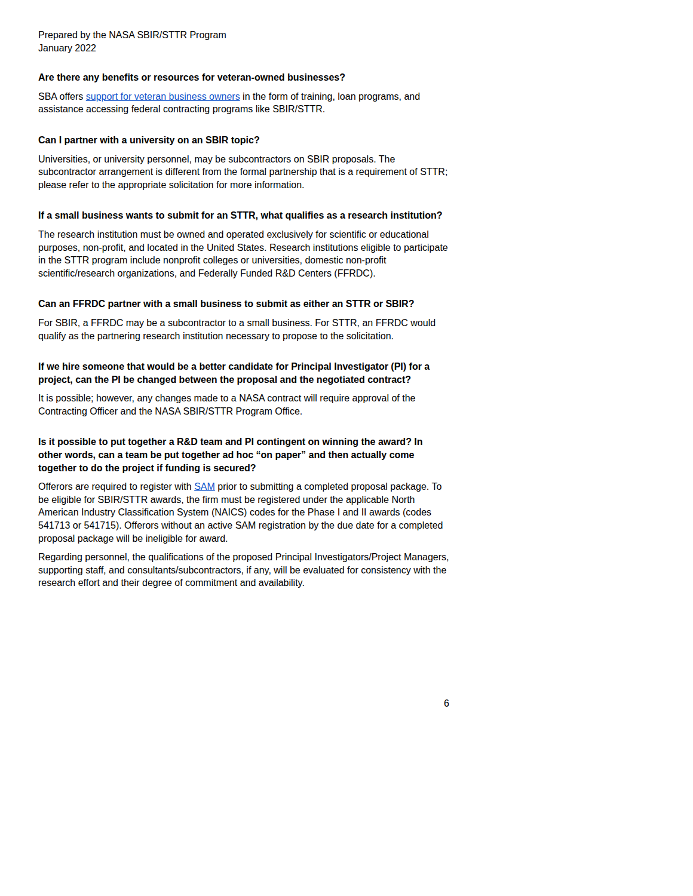Prepared by the NASA SBIR/STTR Program
January 2022
Are there any benefits or resources for veteran-owned businesses?
SBA offers support for veteran business owners in the form of training, loan programs, and assistance accessing federal contracting programs like SBIR/STTR.
Can I partner with a university on an SBIR topic?
Universities, or university personnel, may be subcontractors on SBIR proposals. The subcontractor arrangement is different from the formal partnership that is a requirement of STTR; please refer to the appropriate solicitation for more information.
If a small business wants to submit for an STTR, what qualifies as a research institution?
The research institution must be owned and operated exclusively for scientific or educational purposes, non-profit, and located in the United States. Research institutions eligible to participate in the STTR program include nonprofit colleges or universities, domestic non-profit scientific/research organizations, and Federally Funded R&D Centers (FFRDC).
Can an FFRDC partner with a small business to submit as either an STTR or SBIR?
For SBIR, a FFRDC may be a subcontractor to a small business. For STTR, an FFRDC would qualify as the partnering research institution necessary to propose to the solicitation.
If we hire someone that would be a better candidate for Principal Investigator (PI) for a project, can the PI be changed between the proposal and the negotiated contract?
It is possible; however, any changes made to a NASA contract will require approval of the Contracting Officer and the NASA SBIR/STTR Program Office.
Is it possible to put together a R&D team and PI contingent on winning the award? In other words, can a team be put together ad hoc “on paper” and then actually come together to do the project if funding is secured?
Offerors are required to register with SAM prior to submitting a completed proposal package. To be eligible for SBIR/STTR awards, the firm must be registered under the applicable North American Industry Classification System (NAICS) codes for the Phase I and II awards (codes 541713 or 541715). Offerors without an active SAM registration by the due date for a completed proposal package will be ineligible for award.
Regarding personnel, the qualifications of the proposed Principal Investigators/Project Managers, supporting staff, and consultants/subcontractors, if any, will be evaluated for consistency with the research effort and their degree of commitment and availability.
6